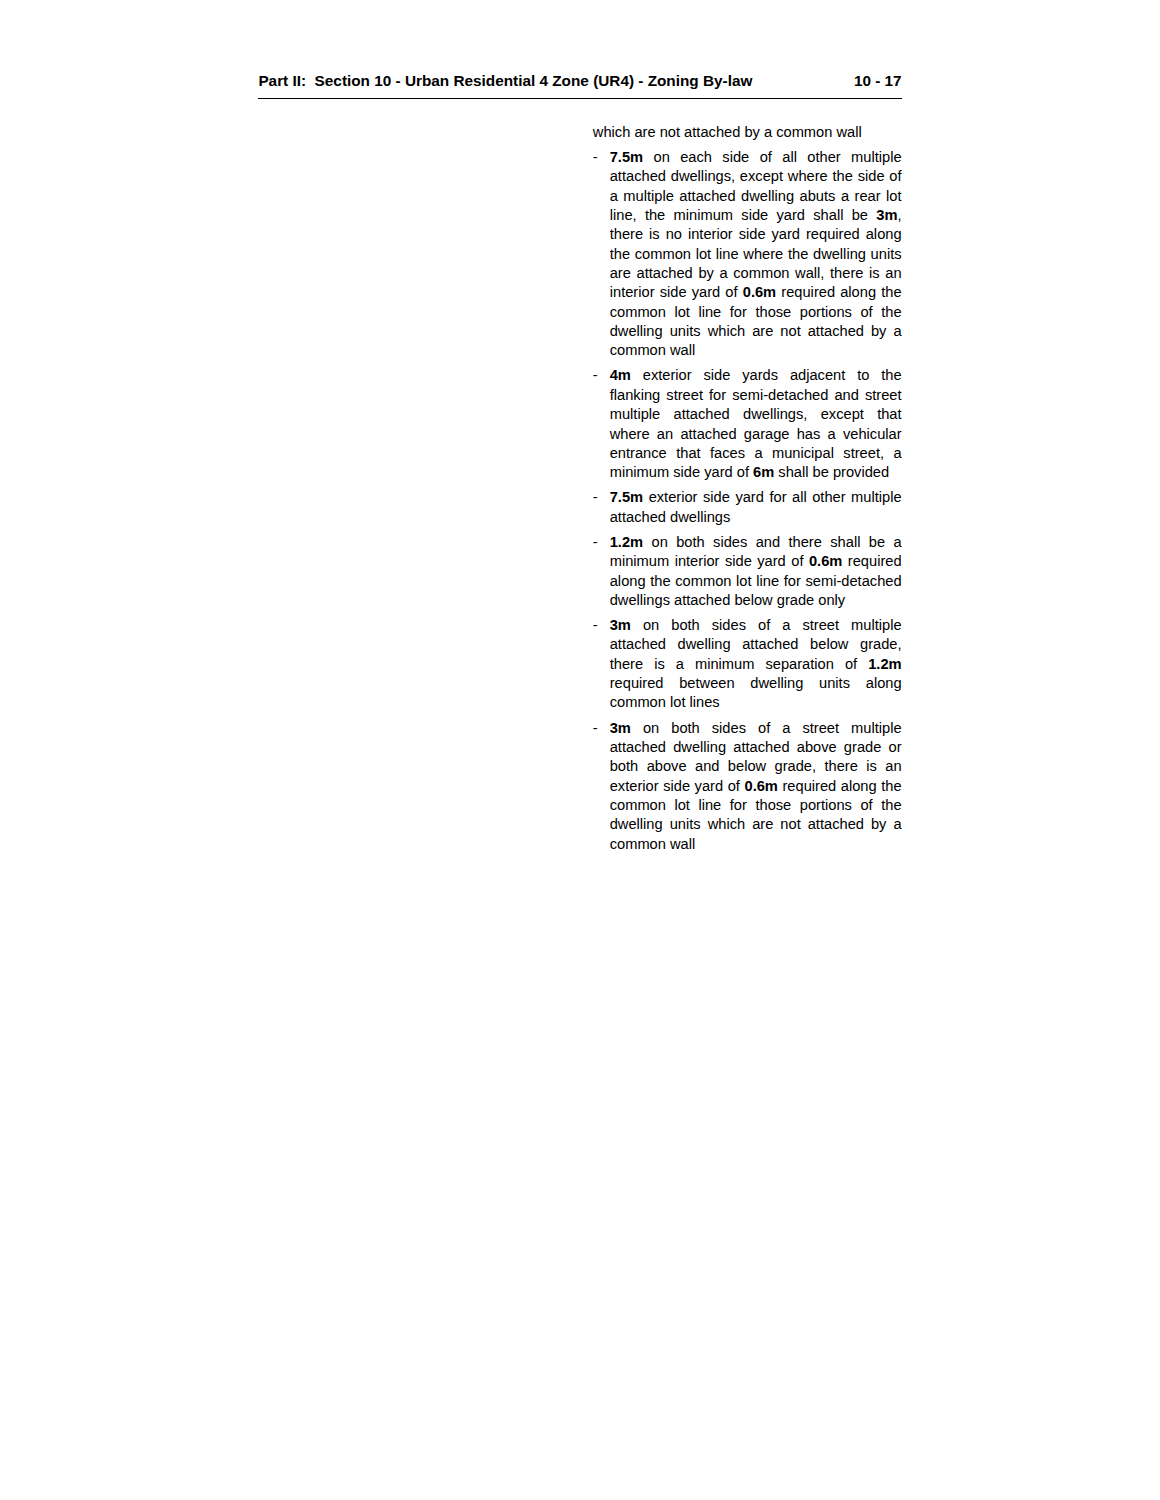Part II: Section 10 - Urban Residential 4 Zone (UR4) - Zoning By-law
10 - 17
which are not attached by a common wall
7.5m on each side of all other multiple attached dwellings, except where the side of a multiple attached dwelling abuts a rear lot line, the minimum side yard shall be 3m, there is no interior side yard required along the common lot line where the dwelling units are attached by a common wall, there is an interior side yard of 0.6m required along the common lot line for those portions of the dwelling units which are not attached by a common wall
4m exterior side yards adjacent to the flanking street for semi-detached and street multiple attached dwellings, except that where an attached garage has a vehicular entrance that faces a municipal street, a minimum side yard of 6m shall be provided
7.5m exterior side yard for all other multiple attached dwellings
1.2m on both sides and there shall be a minimum interior side yard of 0.6m required along the common lot line for semi-detached dwellings attached below grade only
3m on both sides of a street multiple attached dwelling attached below grade, there is a minimum separation of 1.2m required between dwelling units along common lot lines
3m on both sides of a street multiple attached dwelling attached above grade or both above and below grade, there is an exterior side yard of 0.6m required along the common lot line for those portions of the dwelling units which are not attached by a common wall